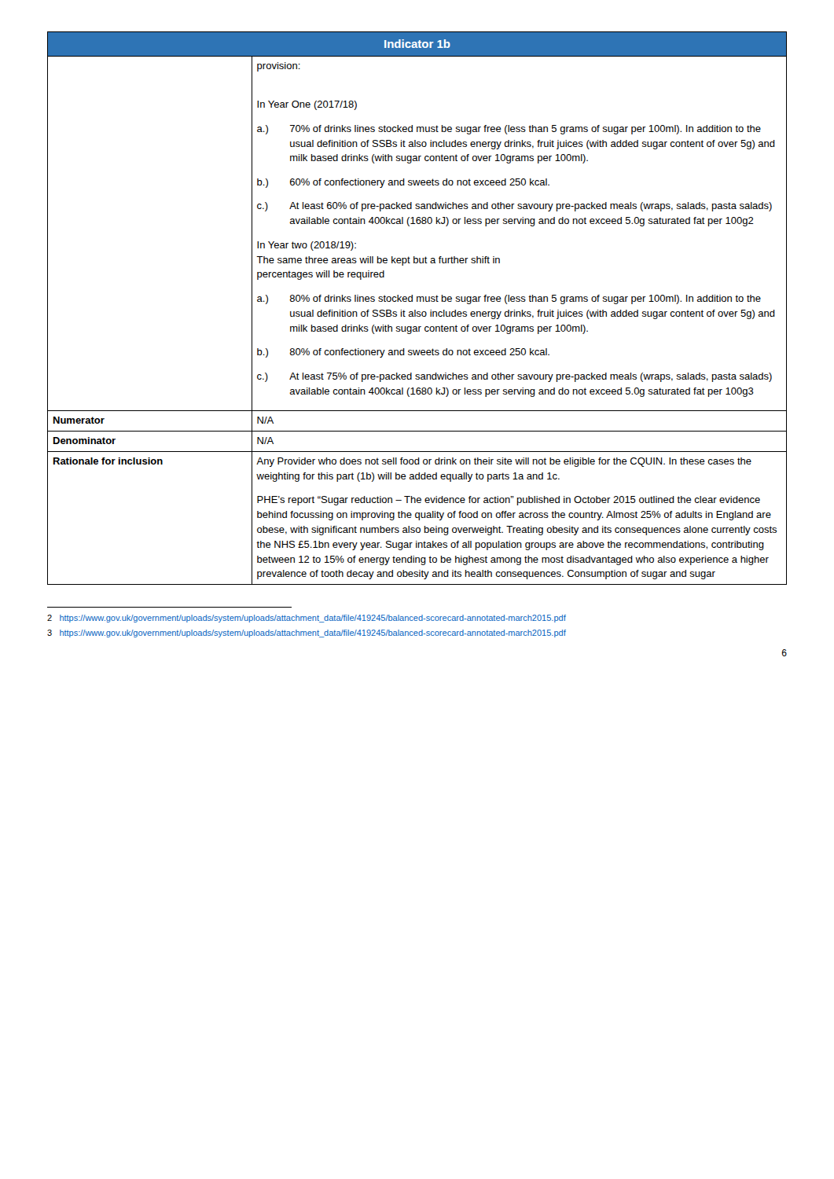Indicator 1b
| | provision: In Year One (2017/18) a.) 70% of drinks lines stocked must be sugar free (less than 5 grams of sugar per 100ml). In addition to the usual definition of SSBs it also includes energy drinks, fruit juices (with added sugar content of over 5g) and milk based drinks (with sugar content of over 10grams per 100ml). b.) 60% of confectionery and sweets do not exceed 250 kcal. c.) At least 60% of pre-packed sandwiches and other savoury pre-packed meals (wraps, salads, pasta salads) available contain 400kcal (1680 kJ) or less per serving and do not exceed 5.0g saturated fat per 100g2 In Year two (2018/19): The same three areas will be kept but a further shift in percentages will be required a.) 80% of drinks lines stocked must be sugar free (less than 5 grams of sugar per 100ml). In addition to the usual definition of SSBs it also includes energy drinks, fruit juices (with added sugar content of over 5g) and milk based drinks (with sugar content of over 10grams per 100ml). b.) 80% of confectionery and sweets do not exceed 250 kcal. c.) At least 75% of pre-packed sandwiches and other savoury pre-packed meals (wraps, salads, pasta salads) available contain 400kcal (1680 kJ) or less per serving and do not exceed 5.0g saturated fat per 100g3 |
| Numerator | N/A |
| Denominator | N/A |
| Rationale for inclusion | Any Provider who does not sell food or drink on their site will not be eligible for the CQUIN. In these cases the weighting for this part (1b) will be added equally to parts 1a and 1c. PHE’s report “Sugar reduction – The evidence for action” published in October 2015 outlined the clear evidence behind focussing on improving the quality of food on offer across the country. Almost 25% of adults in England are obese, with significant numbers also being overweight. Treating obesity and its consequences alone currently costs the NHS £5.1bn every year. Sugar intakes of all population groups are above the recommendations, contributing between 12 to 15% of energy tending to be highest among the most disadvantaged who also experience a higher prevalence of tooth decay and obesity and its health consequences. Consumption of sugar and sugar |
2 https://www.gov.uk/government/uploads/system/uploads/attachment_data/file/419245/balanced-scorecard-annotated-march2015.pdf
3 https://www.gov.uk/government/uploads/system/uploads/attachment_data/file/419245/balanced-scorecard-annotated-march2015.pdf
6